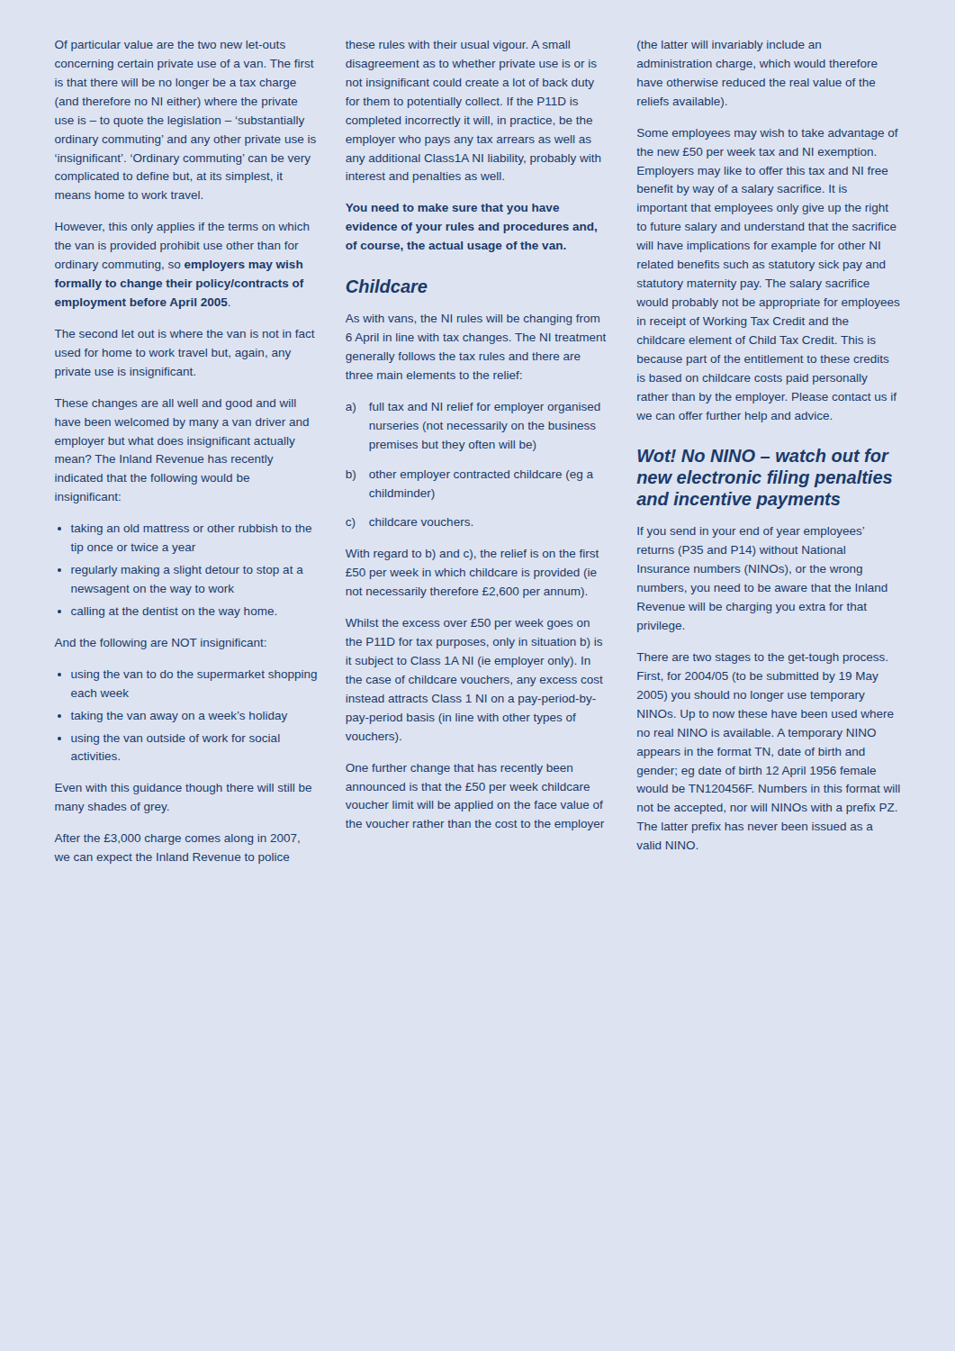Of particular value are the two new let-outs concerning certain private use of a van. The first is that there will be no longer be a tax charge (and therefore no NI either) where the private use is – to quote the legislation – ‘substantially ordinary commuting’ and any other private use is ‘insignificant’. ‘Ordinary commuting’ can be very complicated to define but, at its simplest, it means home to work travel.
However, this only applies if the terms on which the van is provided prohibit use other than for ordinary commuting, so employers may wish formally to change their policy/contracts of employment before April 2005.
The second let out is where the van is not in fact used for home to work travel but, again, any private use is insignificant.
These changes are all well and good and will have been welcomed by many a van driver and employer but what does insignificant actually mean? The Inland Revenue has recently indicated that the following would be insignificant:
taking an old mattress or other rubbish to the tip once or twice a year
regularly making a slight detour to stop at a newsagent on the way to work
calling at the dentist on the way home.
And the following are NOT insignificant:
using the van to do the supermarket shopping each week
taking the van away on a week’s holiday
using the van outside of work for social activities.
Even with this guidance though there will still be many shades of grey.
After the £3,000 charge comes along in 2007, we can expect the Inland Revenue to police
these rules with their usual vigour. A small disagreement as to whether private use is or is not insignificant could create a lot of back duty for them to potentially collect. If the P11D is completed incorrectly it will, in practice, be the employer who pays any tax arrears as well as any additional Class1A NI liability, probably with interest and penalties as well.
You need to make sure that you have evidence of your rules and procedures and, of course, the actual usage of the van.
Childcare
As with vans, the NI rules will be changing from 6 April in line with tax changes. The NI treatment generally follows the tax rules and there are three main elements to the relief:
a) full tax and NI relief for employer organised nurseries (not necessarily on the business premises but they often will be)
b) other employer contracted childcare (eg a childminder)
c) childcare vouchers.
With regard to b) and c), the relief is on the first £50 per week in which childcare is provided (ie not necessarily therefore £2,600 per annum).
Whilst the excess over £50 per week goes on the P11D for tax purposes, only in situation b) is it subject to Class 1A NI (ie employer only). In the case of childcare vouchers, any excess cost instead attracts Class 1 NI on a pay-period-by-pay-period basis (in line with other types of vouchers).
One further change that has recently been announced is that the £50 per week childcare voucher limit will be applied on the face value of the voucher rather than the cost to the employer
(the latter will invariably include an administration charge, which would therefore have otherwise reduced the real value of the reliefs available).
Some employees may wish to take advantage of the new £50 per week tax and NI exemption. Employers may like to offer this tax and NI free benefit by way of a salary sacrifice. It is important that employees only give up the right to future salary and understand that the sacrifice will have implications for example for other NI related benefits such as statutory sick pay and statutory maternity pay. The salary sacrifice would probably not be appropriate for employees in receipt of Working Tax Credit and the childcare element of Child Tax Credit. This is because part of the entitlement to these credits is based on childcare costs paid personally rather than by the employer. Please contact us if we can offer further help and advice.
Wot! No NINO – watch out for new electronic filing penalties and incentive payments
If you send in your end of year employees’ returns (P35 and P14) without National Insurance numbers (NINOs), or the wrong numbers, you need to be aware that the Inland Revenue will be charging you extra for that privilege.
There are two stages to the get-tough process. First, for 2004/05 (to be submitted by 19 May 2005) you should no longer use temporary NINOs. Up to now these have been used where no real NINO is available. A temporary NINO appears in the format TN, date of birth and gender; eg date of birth 12 April 1956 female would be TN120456F. Numbers in this format will not be accepted, nor will NINOs with a prefix PZ. The latter prefix has never been issued as a valid NINO.